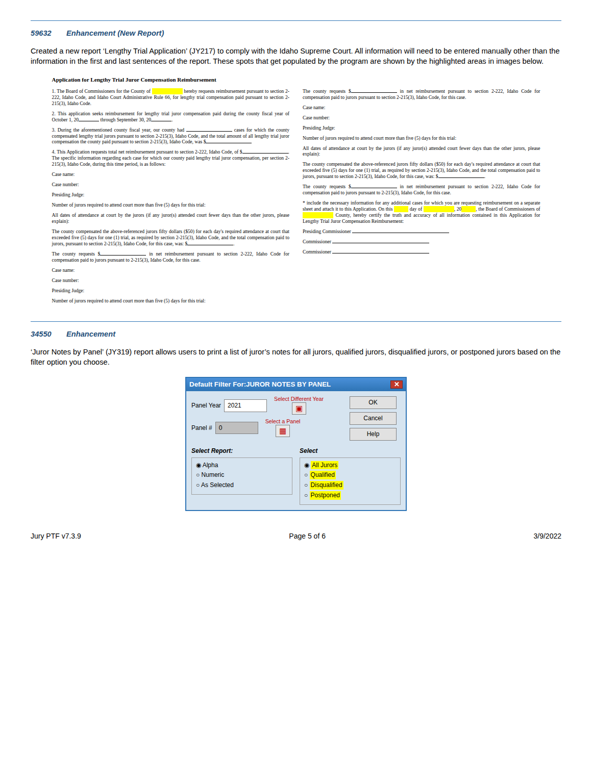59632 Enhancement (New Report)
Created a new report ‘Lengthy Trial Application’ (JY217) to comply with the Idaho Supreme Court. All information will need to be entered manually other than the information in the first and last sentences of the report. These spots that get populated by the program are shown by the highlighted areas in images below.
Application for Lengthy Trial Juror Compensation Reimbursement
1. The Board of Commissioners for the County of hereby requests reimbursement pursuant to section 2-222, Idaho Code, and Idaho Court Administrative Rule 66, for lengthy trial compensation paid pursuant to section 2-215(3), Idaho Code.
2. This application seeks reimbursement for lengthy trial juror compensation paid during the county fiscal year of October 1, 20 through September 30, 20 .
3. During the aforementioned county fiscal year, our county had cases for which the county compensated lengthy trial jurors pursuant to section 2-215(3), Idaho Code, and the total amount of all lengthy trial juror compensation the county paid pursuant to section 2-215(3), Idaho Code, was $
4. This Application requests total net reimbursement pursuant to section 2-222, Idaho Code, of $ . The specific information regarding each case for which our county paid lengthy trial juror compensation, per section 2-215(3), Idaho Code, during this time period, is as follows:
Case name:
Case number:
Presiding Judge:
Number of jurors required to attend court more than five (5) days for this trial:
All dates of attendance at court by the jurors (if any juror(s) attended court fewer days than the other jurors, please explain):
The county compensated the above-referenced jurors fifty dollars ($50) for each day's required attendance at court that exceeded five (5) days for one (1) trial, as required by section 2-215(3), Idaho Code, and the total compensation paid to jurors, pursuant to section 2-215(3), Idaho Code, for this case, was: $ .
The county requests $ in net reimbursement pursuant to section 2-222, Idaho Code for compensation paid to jurors pursuant to 2-215(3), Idaho Code, for this case.
Case name:
Case number:
Presiding Judge:
Number of jurors required to attend court more than five (5) days for this trial:
The county requests $ in net reimbursement pursuant to section 2-222, Idaho Code for compensation paid to jurors pursuant to section 2-215(3), Idaho Code, for this case.
Case name:
Case number:
Presiding Judge:
Number of jurors required to attend court more than five (5) days for this trial:
All dates of attendance at court by the jurors (if any juror(s) attended court fewer days than the other jurors, please explain):
The county compensated the above-referenced jurors fifty dollars ($50) for each day's required attendance at court that exceeded five (5) days for one (1) trial, as required by section 2-215(3), Idaho Code, and the total compensation paid to jurors, pursuant to section 2-215(3), Idaho Code, for this case, was: $ .
The county requests $ in net reimbursement pursuant to section 2-222, Idaho Code for compensation paid to jurors pursuant to 2-215(3), Idaho Code, for this case.
* include the necessary information for any additional cases for which you are requesting reimbursement on a separate sheet and attach it to this Application. On this day of , 20 , the Board of Commissioners of County, hereby certify the truth and accuracy of all information contained in this Application for Lengthy Trial Juror Compensation Reimbursement:
Presiding Commissioner
Commissioner
Commissioner
34550 Enhancement
‘Juror Notes by Panel’ (JY319) report allows users to print a list of juror’s notes for all jurors, qualified jurors, disqualified jurors, or postponed jurors based on the filter option you choose.
Default Filter For:JUROR NOTES BY PANEL ✕
Panel Year 2021 Select Different Year
▣
Panel # 0 Select a Panel
▦
OK
Cancel
Help
Select Report:
◉ Alpha
○ Numeric
○ As Selected
Select
◉ All Jurors
○ Qualified
○ Disqualified
○ Postponed
Jury PTF v7.3.9 Page 5 of 6 3/9/2022